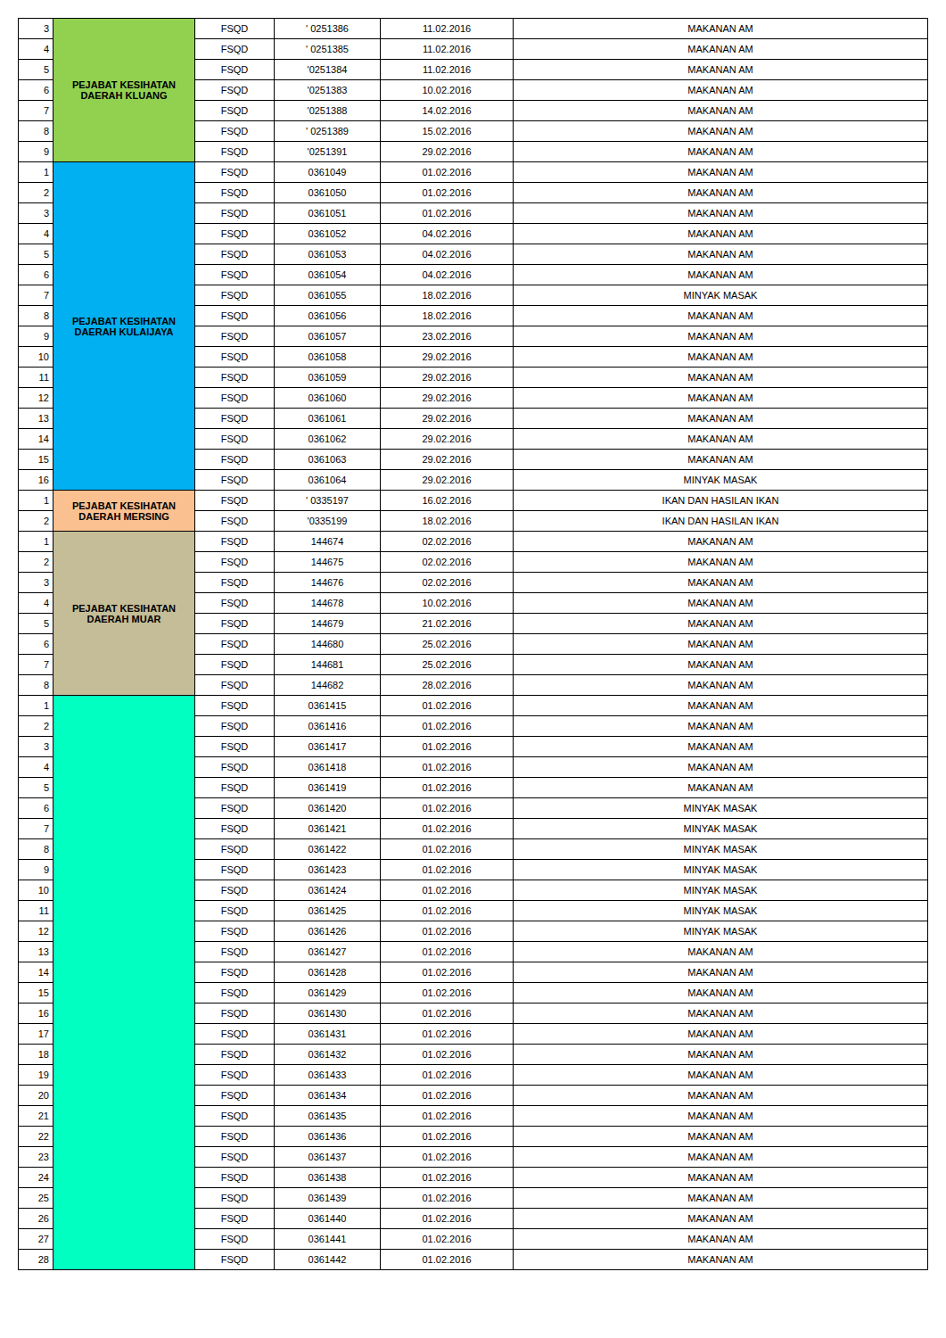| 3 | PEJABAT KESIHATAN DAERAH KLUANG | FSQD | ' 0251386 | 11.02.2016 | MAKANAN AM |
| 4 | FSQD | ' 0251385 | 11.02.2016 | MAKANAN AM |
| 5 | FSQD | '0251384 | 11.02.2016 | MAKANAN AM |
| 6 | FSQD | '0251383 | 10.02.2016 | MAKANAN AM |
| 7 | FSQD | '0251388 | 14.02.2016 | MAKANAN AM |
| 8 | FSQD | ' 0251389 | 15.02.2016 | MAKANAN AM |
| 9 | FSQD | '0251391 | 29.02.2016 | MAKANAN AM |
| 1 | PEJABAT KESIHATAN DAERAH KULAIJAYA | FSQD | 0361049 | 01.02.2016 | MAKANAN AM |
| 2 | FSQD | 0361050 | 01.02.2016 | MAKANAN AM |
| 3 | FSQD | 0361051 | 01.02.2016 | MAKANAN AM |
| 4 | FSQD | 0361052 | 04.02.2016 | MAKANAN AM |
| 5 | FSQD | 0361053 | 04.02.2016 | MAKANAN AM |
| 6 | FSQD | 0361054 | 04.02.2016 | MAKANAN AM |
| 7 | FSQD | 0361055 | 18.02.2016 | MINYAK MASAK |
| 8 | FSQD | 0361056 | 18.02.2016 | MAKANAN AM |
| 9 | FSQD | 0361057 | 23.02.2016 | MAKANAN AM |
| 10 | FSQD | 0361058 | 29.02.2016 | MAKANAN AM |
| 11 | FSQD | 0361059 | 29.02.2016 | MAKANAN AM |
| 12 | FSQD | 0361060 | 29.02.2016 | MAKANAN AM |
| 13 | FSQD | 0361061 | 29.02.2016 | MAKANAN AM |
| 14 | FSQD | 0361062 | 29.02.2016 | MAKANAN AM |
| 15 | FSQD | 0361063 | 29.02.2016 | MAKANAN AM |
| 16 | FSQD | 0361064 | 29.02.2016 | MINYAK MASAK |
| 1 | PEJABAT KESIHATAN DAERAH MERSING | FSQD | ' 0335197 | 16.02.2016 | IKAN DAN HASILAN IKAN |
| 2 | FSQD | '0335199 | 18.02.2016 | IKAN DAN HASILAN IKAN |
| 1 | PEJABAT KESIHATAN DAERAH MUAR | FSQD | 144674 | 02.02.2016 | MAKANAN AM |
| 2 | FSQD | 144675 | 02.02.2016 | MAKANAN AM |
| 3 | FSQD | 144676 | 02.02.2016 | MAKANAN AM |
| 4 | FSQD | 144678 | 10.02.2016 | MAKANAN AM |
| 5 | FSQD | 144679 | 21.02.2016 | MAKANAN AM |
| 6 | FSQD | 144680 | 25.02.2016 | MAKANAN AM |
| 7 | FSQD | 144681 | 25.02.2016 | MAKANAN AM |
| 8 | FSQD | 144682 | 28.02.2016 | MAKANAN AM |
| 1 | | FSQD | 0361415 | 01.02.2016 | MAKANAN AM |
| 2 | FSQD | 0361416 | 01.02.2016 | MAKANAN AM |
| 3 | FSQD | 0361417 | 01.02.2016 | MAKANAN AM |
| 4 | FSQD | 0361418 | 01.02.2016 | MAKANAN AM |
| 5 | FSQD | 0361419 | 01.02.2016 | MAKANAN AM |
| 6 | FSQD | 0361420 | 01.02.2016 | MINYAK MASAK |
| 7 | FSQD | 0361421 | 01.02.2016 | MINYAK MASAK |
| 8 | FSQD | 0361422 | 01.02.2016 | MINYAK MASAK |
| 9 | FSQD | 0361423 | 01.02.2016 | MINYAK MASAK |
| 10 | FSQD | 0361424 | 01.02.2016 | MINYAK MASAK |
| 11 | FSQD | 0361425 | 01.02.2016 | MINYAK MASAK |
| 12 | FSQD | 0361426 | 01.02.2016 | MINYAK MASAK |
| 13 | FSQD | 0361427 | 01.02.2016 | MAKANAN AM |
| 14 | FSQD | 0361428 | 01.02.2016 | MAKANAN AM |
| 15 | FSQD | 0361429 | 01.02.2016 | MAKANAN AM |
| 16 | FSQD | 0361430 | 01.02.2016 | MAKANAN AM |
| 17 | FSQD | 0361431 | 01.02.2016 | MAKANAN AM |
| 18 | FSQD | 0361432 | 01.02.2016 | MAKANAN AM |
| 19 | FSQD | 0361433 | 01.02.2016 | MAKANAN AM |
| 20 | FSQD | 0361434 | 01.02.2016 | MAKANAN AM |
| 21 | FSQD | 0361435 | 01.02.2016 | MAKANAN AM |
| 22 | FSQD | 0361436 | 01.02.2016 | MAKANAN AM |
| 23 | FSQD | 0361437 | 01.02.2016 | MAKANAN AM |
| 24 | FSQD | 0361438 | 01.02.2016 | MAKANAN AM |
| 25 | FSQD | 0361439 | 01.02.2016 | MAKANAN AM |
| 26 | FSQD | 0361440 | 01.02.2016 | MAKANAN AM |
| 27 | FSQD | 0361441 | 01.02.2016 | MAKANAN AM |
| 28 | FSQD | 0361442 | 01.02.2016 | MAKANAN AM |